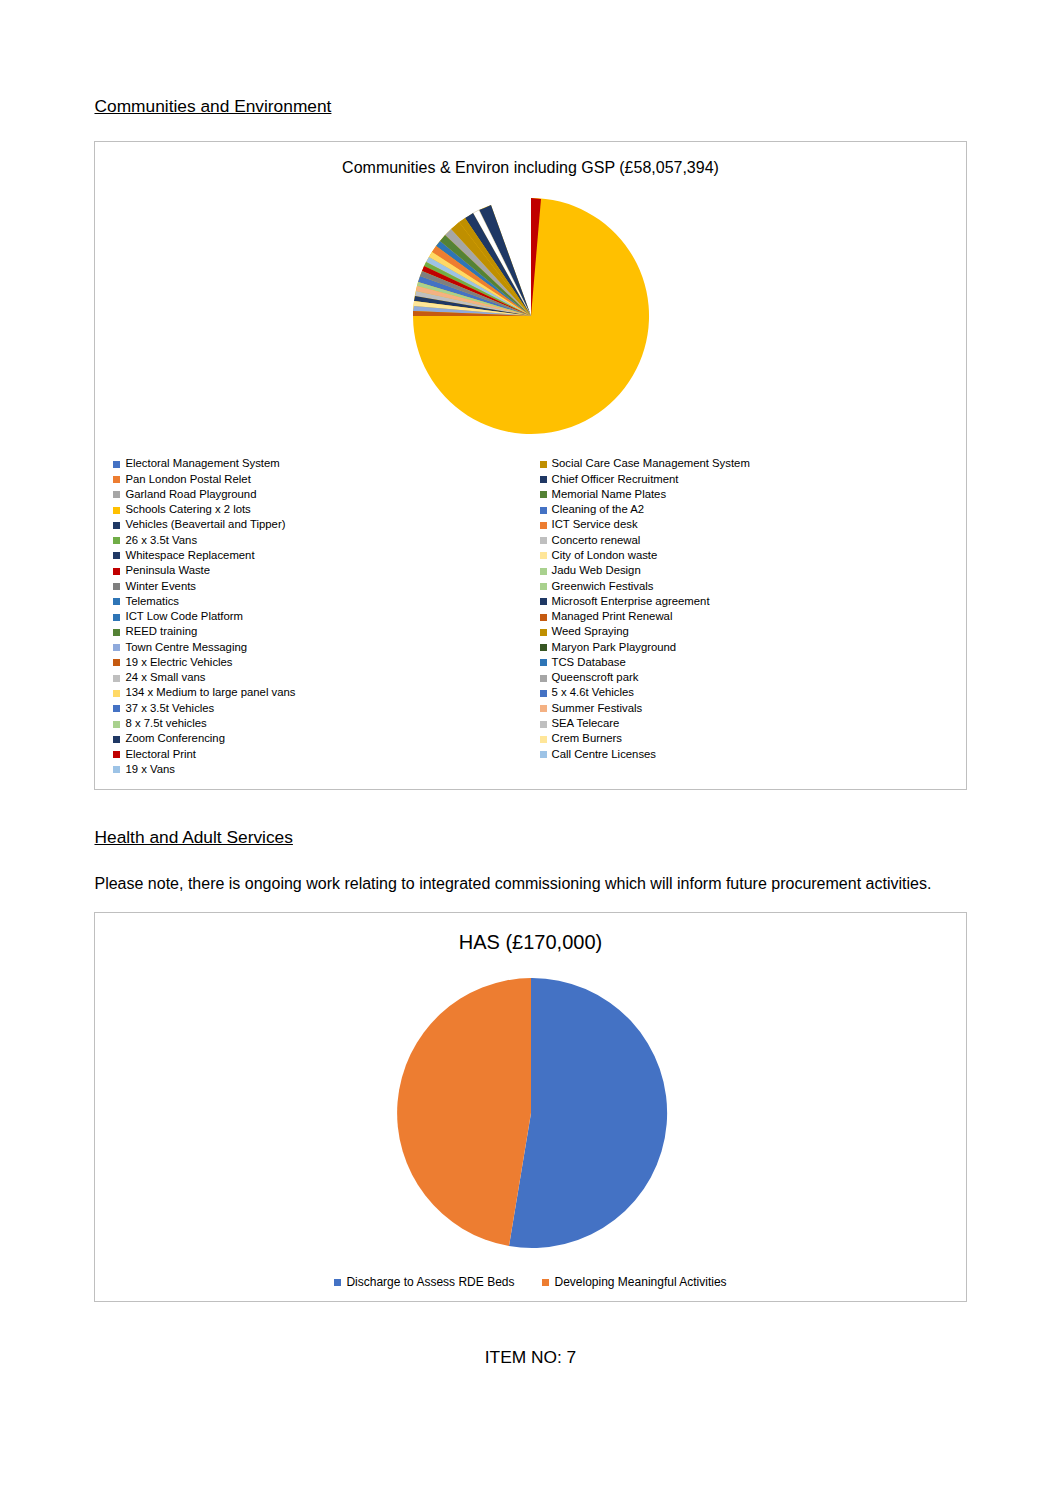Communities and Environment
Communities & Environ including GSP (£58,057,394)
Electoral Management System Pan London Postal Relet Garland Road Playground Schools Catering x 2 lots Vehicles (Beavertail and Tipper) 26 x 3.5t Vans Whitespace Replacement Peninsula Waste Winter Events Telematics ICT Low Code Platform REED training Town Centre Messaging 19 x Electric Vehicles 24 x Small vans 134 x Medium to large panel vans 37 x 3.5t Vehicles 8 x 7.5t vehicles Zoom Conferencing Electoral Print 19 x Vans Social Care Case Management System Chief Officer Recruitment Memorial Name Plates Cleaning of the A2 ICT Service desk Concerto renewal City of London waste Jadu Web Design Greenwich Festivals Microsoft Enterprise agreement Managed Print Renewal Weed Spraying Maryon Park Playground TCS Database Queenscroft park 5 x 4.6t Vehicles Summer Festivals SEA Telecare Crem Burners Call Centre Licenses
Health and Adult Services
Please note, there is ongoing work relating to integrated commissioning which will inform future procurement activities.
HAS (£170,000)
Discharge to Assess RDE Beds Developing Meaningful Activities
ITEM NO: 7